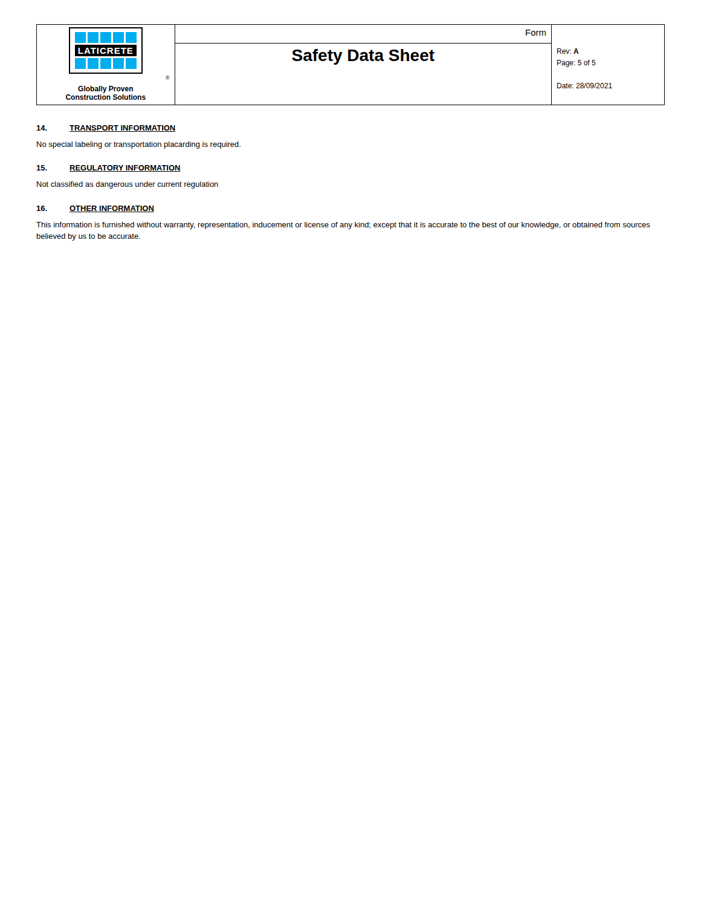| LATICRETE ® Globally Proven Construction Solutions | Form | |
| Safety Data Sheet | Rev: A Page: 5 of 5 Date: 28/09/2021 |
14. TRANSPORT INFORMATION
No special labeling or transportation placarding is required.
15. REGULATORY INFORMATION
Not classified as dangerous under current regulation
16. OTHER INFORMATION
This information is furnished without warranty, representation, inducement or license of any kind; except that it is accurate to the best of our knowledge, or obtained from sources believed by us to be accurate.